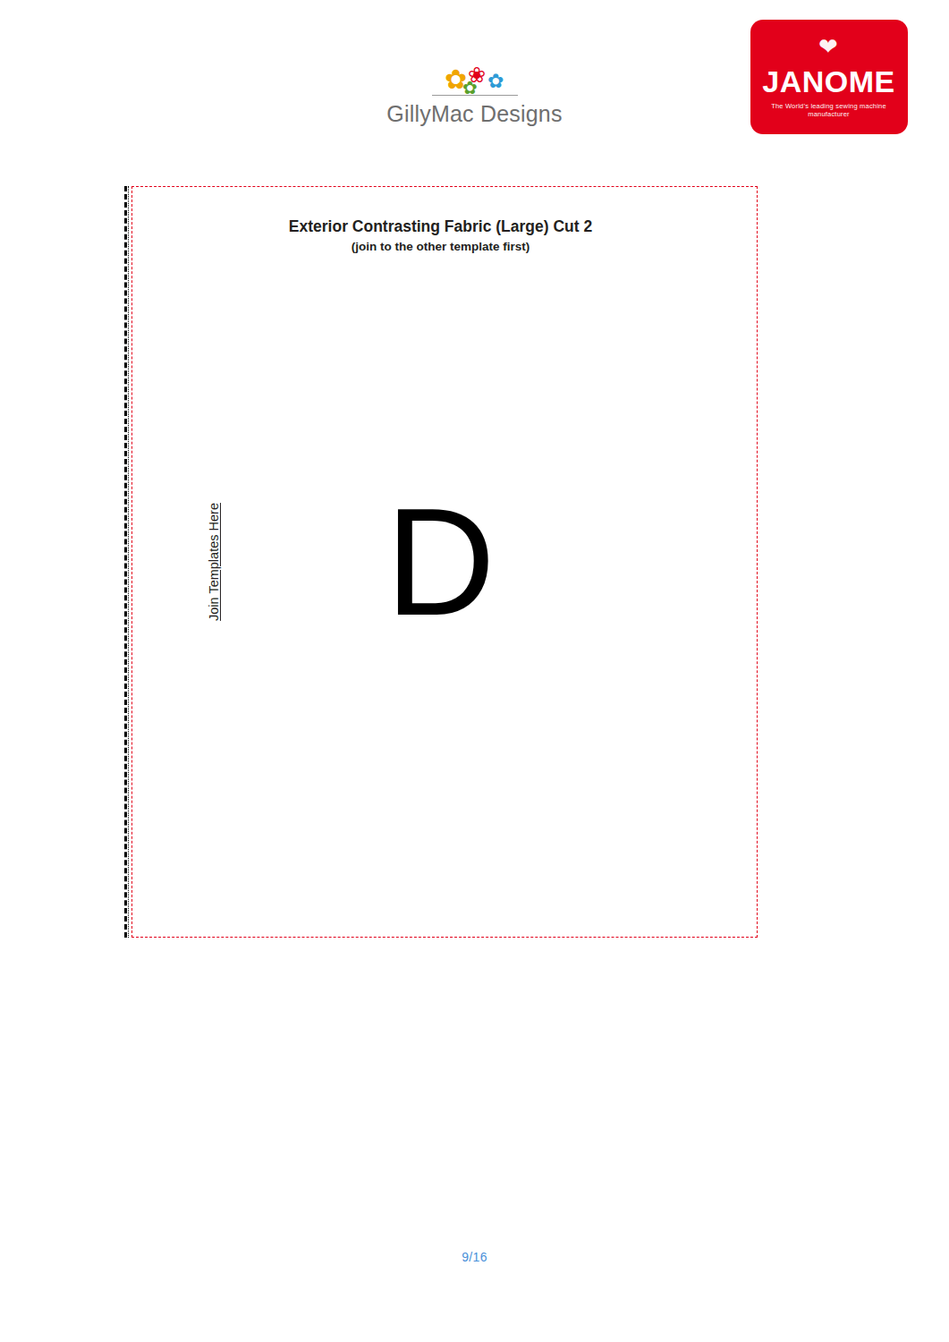✿ ❀ ✿ ✿
GillyMac Designs
❤
JANOME
The World’s leading sewing machine manufacturer
Exterior Contrasting Fabric (Large) Cut 2 (join to the other template first)
Join Templates Here
D
9/16